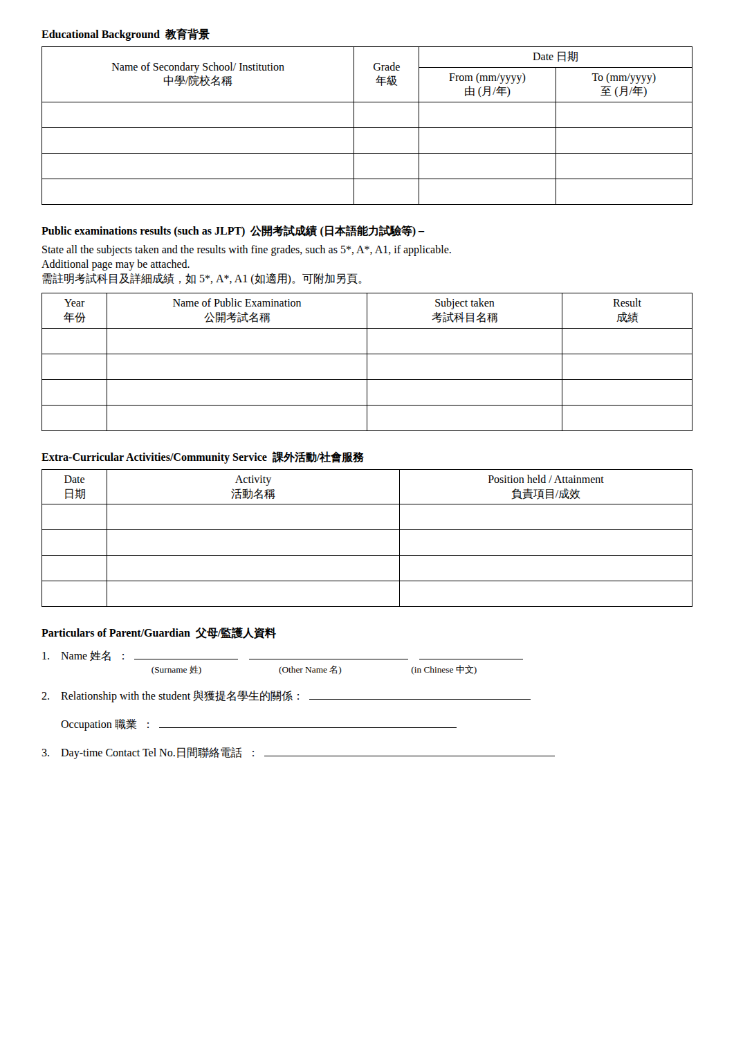Educational Background 教育背景
| Name of Secondary School/ Institution 中學/院校名稱 | Grade 年級 | Date 日期 |
| --- | --- | --- |
| From (mm/yyyy) 由 (月/年) | To (mm/yyyy) 至 (月/年) |
Public examinations results (such as JLPT) 公開考試成績 (日本語能力試驗等) –
State all the subjects taken and the results with fine grades, such as 5*, A*, A1, if applicable.
Additional page may be attached.
需註明考試科目及詳細成績，如 5*, A*, A1 (如適用)。可附加另頁。
| Year 年份 | Name of Public Examination 公開考試名稱 | Subject taken 考試科目名稱 | Result 成績 |
| --- | --- | --- | --- |
Extra-Curricular Activities/Community Service 課外活動/社會服務
| Date 日期 | Activity 活動名稱 | Position held / Attainment 負責項目/成效 |
| --- | --- | --- |
Particulars of Parent/Guardian 父母/監護人資料
1. Name 姓名 ：
(Surname 姓) (Other Name 名) (in Chinese 中文)
2. Relationship with the student 與獲提名學生的關係：
Occupation 職業 ：
3. Day-time Contact Tel No.日間聯絡電話 ：